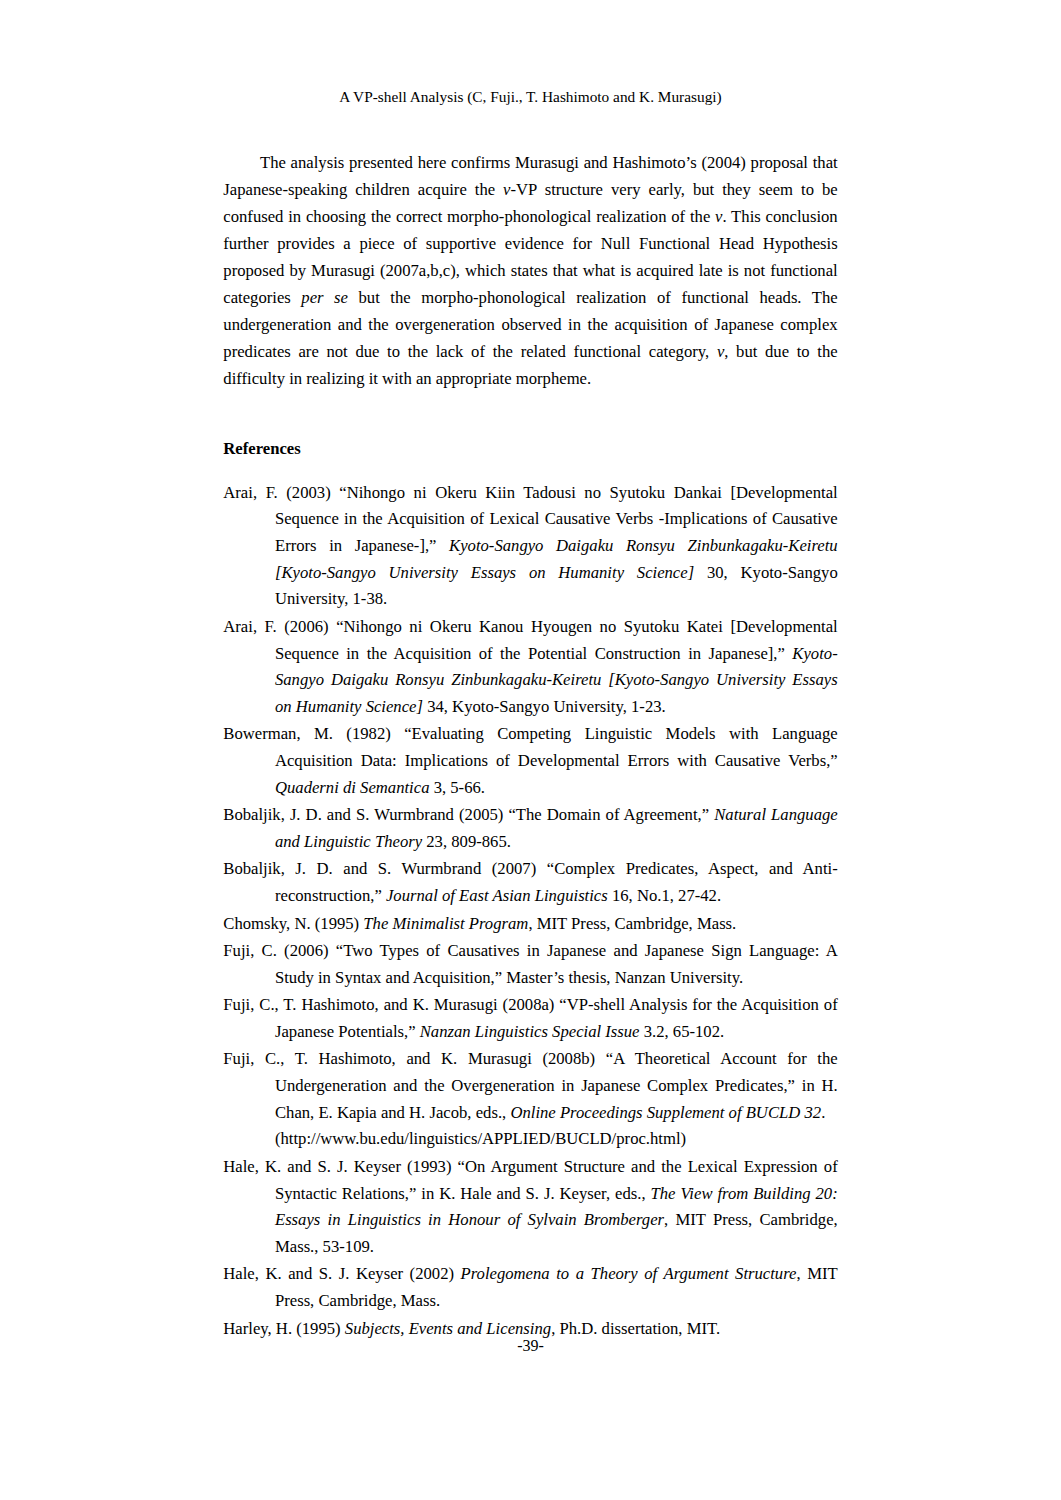A VP-shell Analysis (C, Fuji., T. Hashimoto and K. Murasugi)
The analysis presented here confirms Murasugi and Hashimoto’s (2004) proposal that Japanese-speaking children acquire the v-VP structure very early, but they seem to be confused in choosing the correct morpho-phonological realization of the v. This conclusion further provides a piece of supportive evidence for Null Functional Head Hypothesis proposed by Murasugi (2007a,b,c), which states that what is acquired late is not functional categories per se but the morpho-phonological realization of functional heads. The undergeneration and the overgeneration observed in the acquisition of Japanese complex predicates are not due to the lack of the related functional category, v, but due to the difficulty in realizing it with an appropriate morpheme.
References
Arai, F. (2003) “Nihongo ni Okeru Kiin Tadousi no Syutoku Dankai [Developmental Sequence in the Acquisition of Lexical Causative Verbs -Implications of Causative Errors in Japanese-],” Kyoto-Sangyo Daigaku Ronsyu Zinbunkagaku-Keiretu [Kyoto-Sangyo University Essays on Humanity Science] 30, Kyoto-Sangyo University, 1-38.
Arai, F. (2006) “Nihongo ni Okeru Kanou Hyougen no Syutoku Katei [Developmental Sequence in the Acquisition of the Potential Construction in Japanese],” Kyoto-Sangyo Daigaku Ronsyu Zinbunkagaku-Keiretu [Kyoto-Sangyo University Essays on Humanity Science] 34, Kyoto-Sangyo University, 1-23.
Bowerman, M. (1982) “Evaluating Competing Linguistic Models with Language Acquisition Data: Implications of Developmental Errors with Causative Verbs,” Quaderni di Semantica 3, 5-66.
Bobaljik, J. D. and S. Wurmbrand (2005) “The Domain of Agreement,” Natural Language and Linguistic Theory 23, 809-865.
Bobaljik, J. D. and S. Wurmbrand (2007) “Complex Predicates, Aspect, and Anti-reconstruction,” Journal of East Asian Linguistics 16, No.1, 27-42.
Chomsky, N. (1995) The Minimalist Program, MIT Press, Cambridge, Mass.
Fuji, C. (2006) “Two Types of Causatives in Japanese and Japanese Sign Language: A Study in Syntax and Acquisition,” Master’s thesis, Nanzan University.
Fuji, C., T. Hashimoto, and K. Murasugi (2008a) “VP-shell Analysis for the Acquisition of Japanese Potentials,” Nanzan Linguistics Special Issue 3.2, 65-102.
Fuji, C., T. Hashimoto, and K. Murasugi (2008b) “A Theoretical Account for the Undergeneration and the Overgeneration in Japanese Complex Predicates,” in H. Chan, E. Kapia and H. Jacob, eds., Online Proceedings Supplement of BUCLD 32.(http://www.bu.edu/linguistics/APPLIED/BUCLD/proc.html)
Hale, K. and S. J. Keyser (1993) “On Argument Structure and the Lexical Expression of Syntactic Relations,” in K. Hale and S. J. Keyser, eds., The View from Building 20: Essays in Linguistics in Honour of Sylvain Bromberger, MIT Press, Cambridge, Mass., 53-109.
Hale, K. and S. J. Keyser (2002) Prolegomena to a Theory of Argument Structure, MIT Press, Cambridge, Mass.
Harley, H. (1995) Subjects, Events and Licensing, Ph.D. dissertation, MIT.
-39-